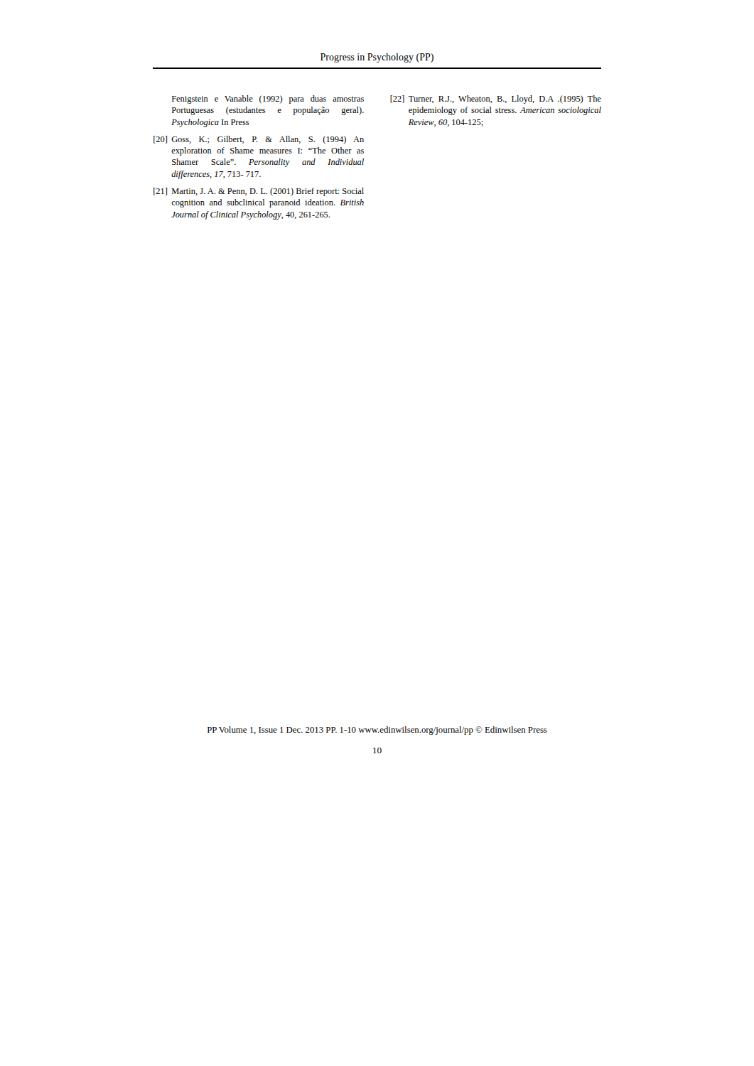Progress in Psychology (PP)
Fenigstein e Vanable (1992) para duas amostras Portuguesas (estudantes e população geral). Psychologica In Press
[20] Goss, K.; Gilbert, P. & Allan, S. (1994) An exploration of Shame measures I: “The Other as Shamer Scale”. Personality and Individual differences, 17, 713- 717.
[21] Martin, J. A. & Penn, D. L. (2001) Brief report: Social cognition and subclinical paranoid ideation. British Journal of Clinical Psychology, 40, 261-265.
[22] Turner, R.J., Wheaton, B., Lloyd, D.A .(1995) The epidemiology of social stress. American sociological Review, 60, 104-125;
PP Volume 1, Issue 1 Dec. 2013 PP. 1-10 www.edinwilsen.org/journal/pp © Edinwilsen Press
10